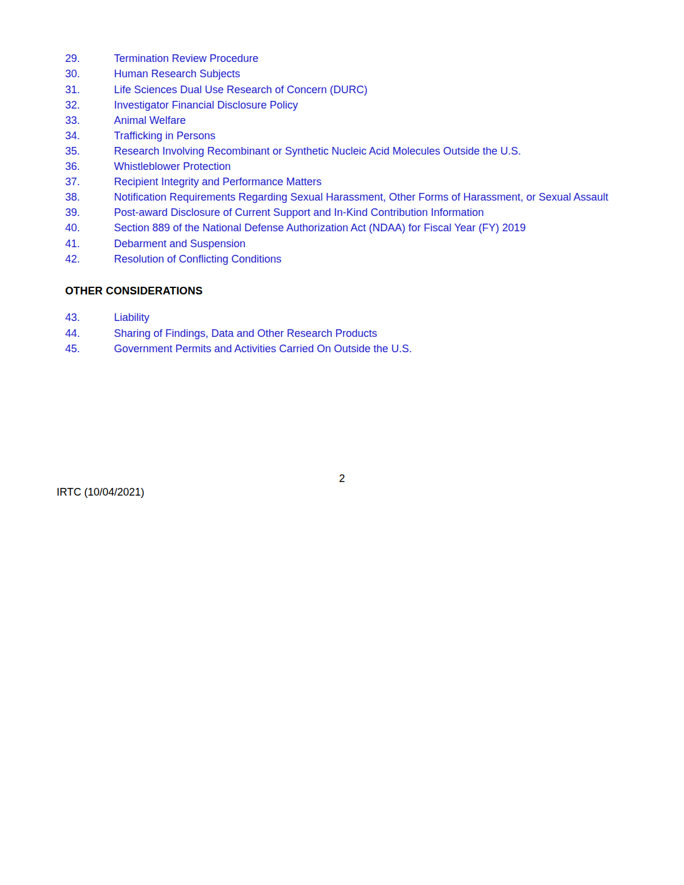29. Termination Review Procedure
30. Human Research Subjects
31. Life Sciences Dual Use Research of Concern (DURC)
32. Investigator Financial Disclosure Policy
33. Animal Welfare
34. Trafficking in Persons
35. Research Involving Recombinant or Synthetic Nucleic Acid Molecules Outside the U.S.
36. Whistleblower Protection
37. Recipient Integrity and Performance Matters
38. Notification Requirements Regarding Sexual Harassment, Other Forms of Harassment, or Sexual Assault
39. Post-award Disclosure of Current Support and In-Kind Contribution Information
40. Section 889 of the National Defense Authorization Act (NDAA) for Fiscal Year (FY) 2019
41. Debarment and Suspension
42. Resolution of Conflicting Conditions
OTHER CONSIDERATIONS
43. Liability
44. Sharing of Findings, Data and Other Research Products
45. Government Permits and Activities Carried On Outside the U.S.
2
IRTC (10/04/2021)